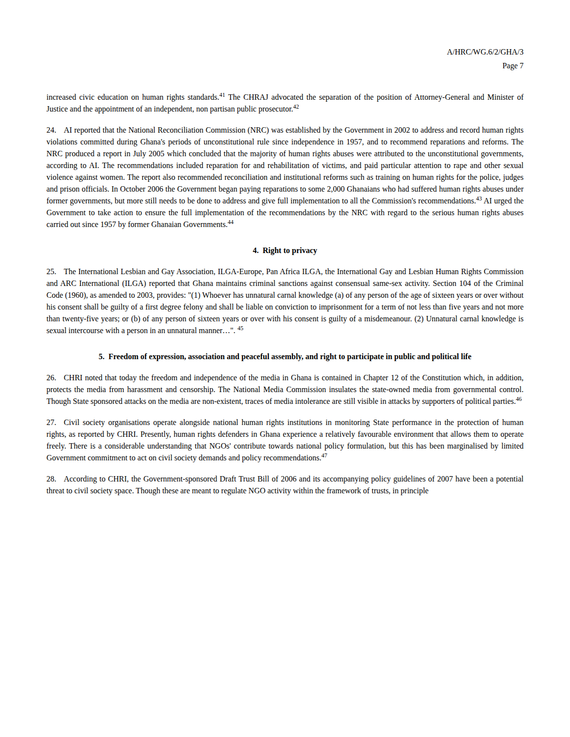A/HRC/WG.6/2/GHA/3
Page 7
increased civic education on human rights standards.41 The CHRAJ advocated the separation of the position of Attorney-General and Minister of Justice and the appointment of an independent, non partisan public prosecutor.42
24. AI reported that the National Reconciliation Commission (NRC) was established by the Government in 2002 to address and record human rights violations committed during Ghana's periods of unconstitutional rule since independence in 1957, and to recommend reparations and reforms. The NRC produced a report in July 2005 which concluded that the majority of human rights abuses were attributed to the unconstitutional governments, according to AI. The recommendations included reparation for and rehabilitation of victims, and paid particular attention to rape and other sexual violence against women. The report also recommended reconciliation and institutional reforms such as training on human rights for the police, judges and prison officials. In October 2006 the Government began paying reparations to some 2,000 Ghanaians who had suffered human rights abuses under former governments, but more still needs to be done to address and give full implementation to all the Commission's recommendations.43 AI urged the Government to take action to ensure the full implementation of the recommendations by the NRC with regard to the serious human rights abuses carried out since 1957 by former Ghanaian Governments.44
4. Right to privacy
25. The International Lesbian and Gay Association, ILGA-Europe, Pan Africa ILGA, the International Gay and Lesbian Human Rights Commission and ARC International (ILGA) reported that Ghana maintains criminal sanctions against consensual same-sex activity. Section 104 of the Criminal Code (1960), as amended to 2003, provides: "(1) Whoever has unnatural carnal knowledge (a) of any person of the age of sixteen years or over without his consent shall be guilty of a first degree felony and shall be liable on conviction to imprisonment for a term of not less than five years and not more than twenty-five years; or (b) of any person of sixteen years or over with his consent is guilty of a misdemeanour. (2) Unnatural carnal knowledge is sexual intercourse with a person in an unnatural manner…". 45
5. Freedom of expression, association and peaceful assembly, and right to participate in public and political life
26. CHRI noted that today the freedom and independence of the media in Ghana is contained in Chapter 12 of the Constitution which, in addition, protects the media from harassment and censorship. The National Media Commission insulates the state-owned media from governmental control. Though State sponsored attacks on the media are non-existent, traces of media intolerance are still visible in attacks by supporters of political parties.46
27. Civil society organisations operate alongside national human rights institutions in monitoring State performance in the protection of human rights, as reported by CHRI. Presently, human rights defenders in Ghana experience a relatively favourable environment that allows them to operate freely. There is a considerable understanding that NGOs' contribute towards national policy formulation, but this has been marginalised by limited Government commitment to act on civil society demands and policy recommendations.47
28. According to CHRI, the Government-sponsored Draft Trust Bill of 2006 and its accompanying policy guidelines of 2007 have been a potential threat to civil society space. Though these are meant to regulate NGO activity within the framework of trusts, in principle